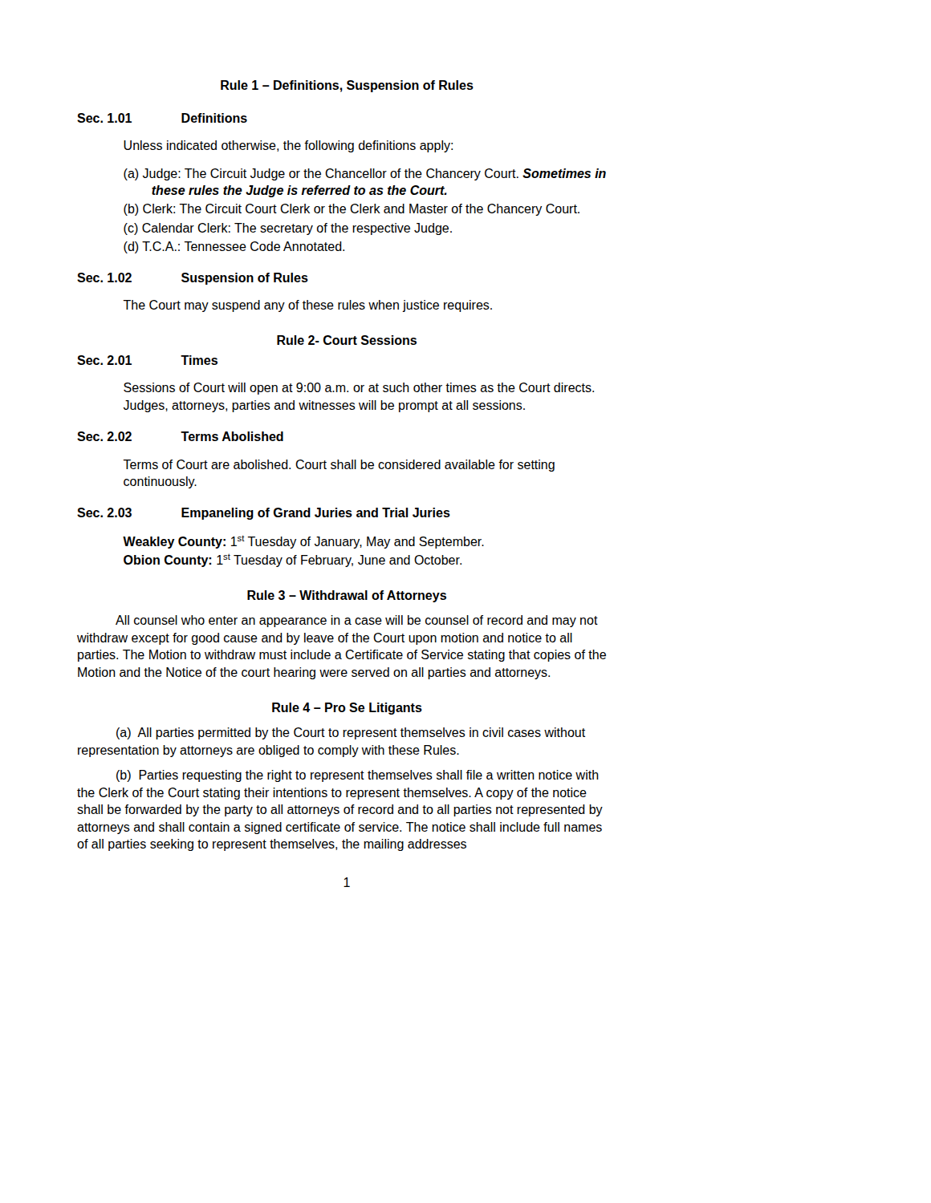Rule 1 – Definitions, Suspension of Rules
Sec. 1.01 Definitions
Unless indicated otherwise, the following definitions apply:
(a) Judge: The Circuit Judge or the Chancellor of the Chancery Court. Sometimes in these rules the Judge is referred to as the Court.
(b) Clerk: The Circuit Court Clerk or the Clerk and Master of the Chancery Court.
(c) Calendar Clerk: The secretary of the respective Judge.
(d) T.C.A.: Tennessee Code Annotated.
Sec. 1.02 Suspension of Rules
The Court may suspend any of these rules when justice requires.
Rule 2- Court Sessions
Sec. 2.01 Times
Sessions of Court will open at 9:00 a.m. or at such other times as the Court directs. Judges, attorneys, parties and witnesses will be prompt at all sessions.
Sec. 2.02 Terms Abolished
Terms of Court are abolished. Court shall be considered available for setting continuously.
Sec. 2.03 Empaneling of Grand Juries and Trial Juries
Weakley County: 1st Tuesday of January, May and September.
Obion County: 1st Tuesday of February, June and October.
Rule 3 – Withdrawal of Attorneys
All counsel who enter an appearance in a case will be counsel of record and may not withdraw except for good cause and by leave of the Court upon motion and notice to all parties. The Motion to withdraw must include a Certificate of Service stating that copies of the Motion and the Notice of the court hearing were served on all parties and attorneys.
Rule 4 – Pro Se Litigants
(a) All parties permitted by the Court to represent themselves in civil cases without representation by attorneys are obliged to comply with these Rules.
(b) Parties requesting the right to represent themselves shall file a written notice with the Clerk of the Court stating their intentions to represent themselves. A copy of the notice shall be forwarded by the party to all attorneys of record and to all parties not represented by attorneys and shall contain a signed certificate of service. The notice shall include full names of all parties seeking to represent themselves, the mailing addresses
1